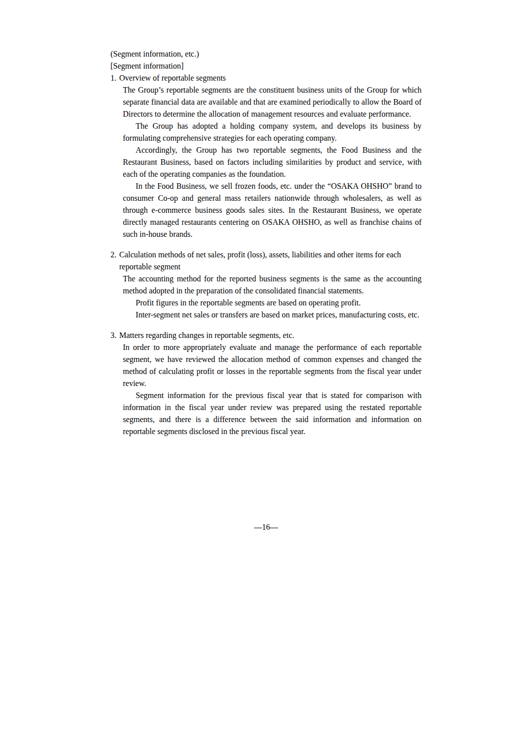(Segment information, etc.)
[Segment information]
1.
Overview of reportable segments
The Group’s reportable segments are the constituent business units of the Group for which separate financial data are available and that are examined periodically to allow the Board of Directors to determine the allocation of management resources and evaluate performance.
The Group has adopted a holding company system, and develops its business by formulating comprehensive strategies for each operating company.
Accordingly, the Group has two reportable segments, the Food Business and the Restaurant Business, based on factors including similarities by product and service, with each of the operating companies as the foundation.
In the Food Business, we sell frozen foods, etc. under the “OSAKA OHSHO” brand to consumer Co-op and general mass retailers nationwide through wholesalers, as well as through e-commerce business goods sales sites. In the Restaurant Business, we operate directly managed restaurants centering on OSAKA OHSHO, as well as franchise chains of such in-house brands.
2.
Calculation methods of net sales, profit (loss), assets, liabilities and other items for each reportable segment
The accounting method for the reported business segments is the same as the accounting method adopted in the preparation of the consolidated financial statements.
Profit figures in the reportable segments are based on operating profit.
Inter-segment net sales or transfers are based on market prices, manufacturing costs, etc.
3.
Matters regarding changes in reportable segments, etc.
In order to more appropriately evaluate and manage the performance of each reportable segment, we have reviewed the allocation method of common expenses and changed the method of calculating profit or losses in the reportable segments from the fiscal year under review.
Segment information for the previous fiscal year that is stated for comparison with information in the fiscal year under review was prepared using the restated reportable segments, and there is a difference between the said information and information on reportable segments disclosed in the previous fiscal year.
―16―